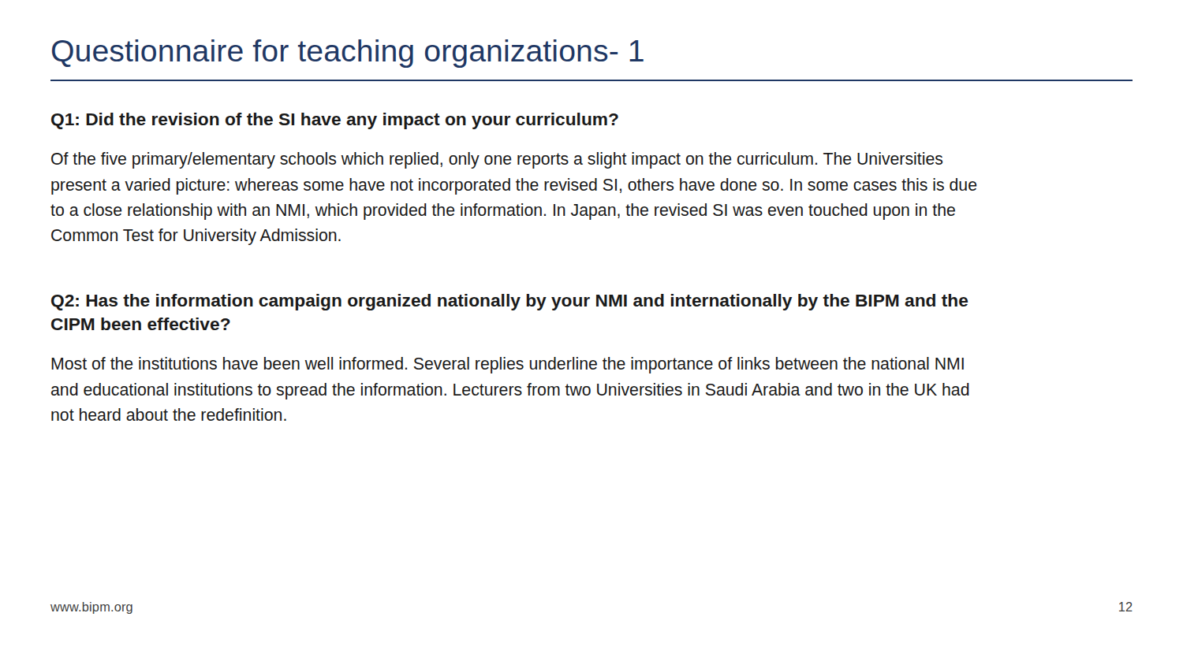Questionnaire for teaching organizations- 1
Q1: Did the revision of the SI have any impact on your curriculum?
Of the five primary/elementary schools which replied, only one reports a slight impact on the curriculum. The Universities present a varied picture: whereas some have not incorporated the revised SI, others have done so. In some cases this is due to a close relationship with an NMI, which provided the information. In Japan, the revised SI was even touched upon in the Common Test for University Admission.
Q2: Has the information campaign organized nationally by your NMI and internationally by the BIPM and the CIPM been effective?
Most of the institutions have been well informed. Several replies underline the importance of links between the national NMI and educational institutions to spread the information. Lecturers from two Universities in Saudi Arabia and two in the UK had not heard about the redefinition.
www.bipm.org 12